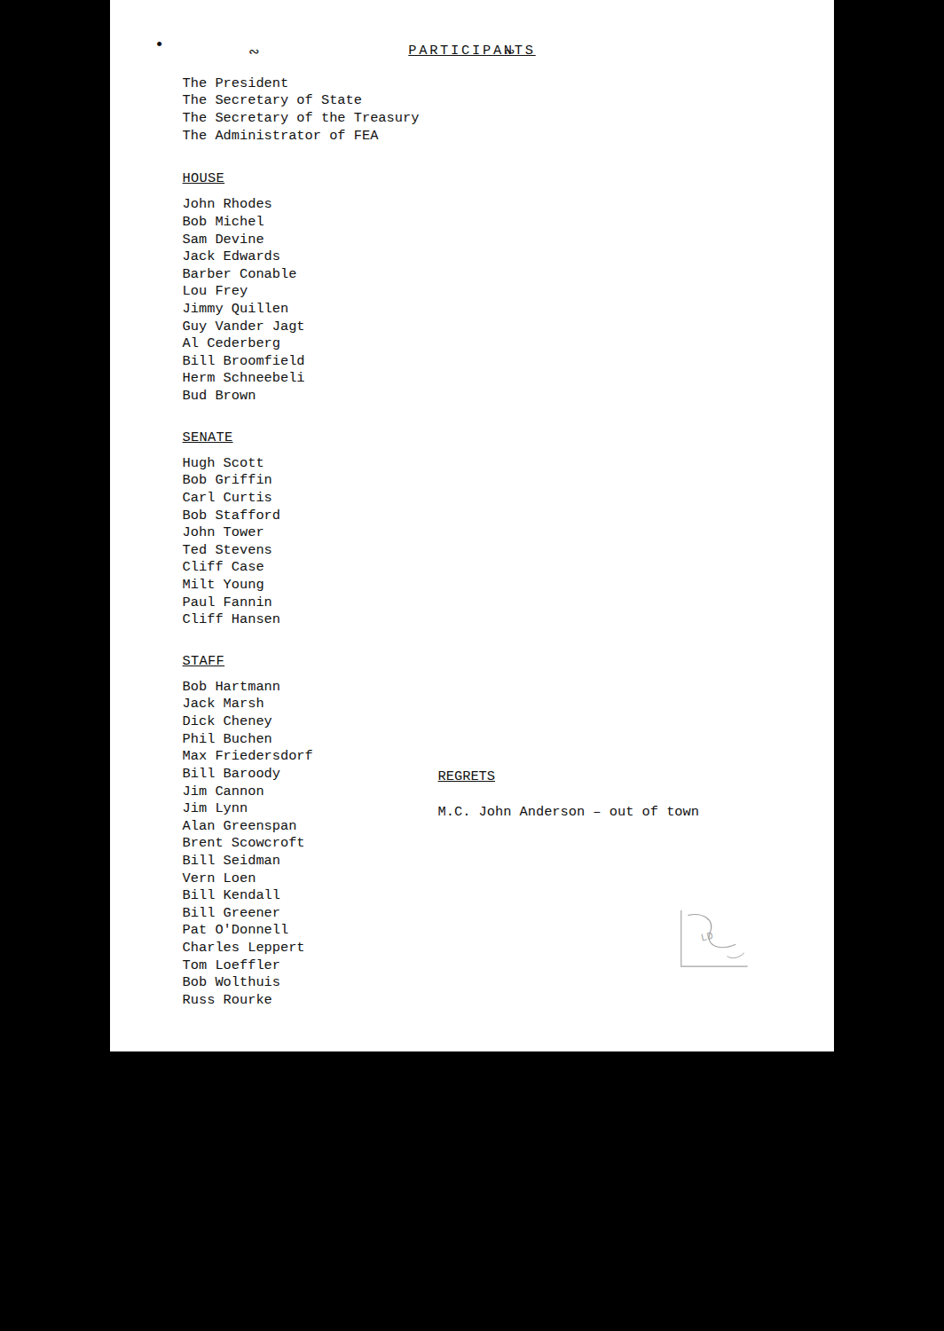• ∾ ∾
PARTICIPANTS
The President
The Secretary of State
The Secretary of the Treasury
The Administrator of FEA
HOUSE
John Rhodes
Bob Michel
Sam Devine
Jack Edwards
Barber Conable
Lou Frey
Jimmy Quillen
Guy Vander Jagt
Al Cederberg
Bill Broomfield
Herm Schneebeli
Bud Brown
SENATE
Hugh Scott
Bob Griffin
Carl Curtis
Bob Stafford
John Tower
Ted Stevens
Cliff Case
Milt Young
Paul Fannin
Cliff Hansen
STAFF
Bob Hartmann
Jack Marsh
Dick Cheney
Phil Buchen
Max Friedersdorf
Bill Baroody
Jim Cannon
Jim Lynn
Alan Greenspan
Brent Scowcroft
Bill Seidman
Vern Loen
Bill Kendall
Bill Greener
Pat O'Donnell
Charles Leppert
Tom Loeffler
Bob Wolthuis
Russ Rourke
REGRETS
M.C. John Anderson – out of town
LD